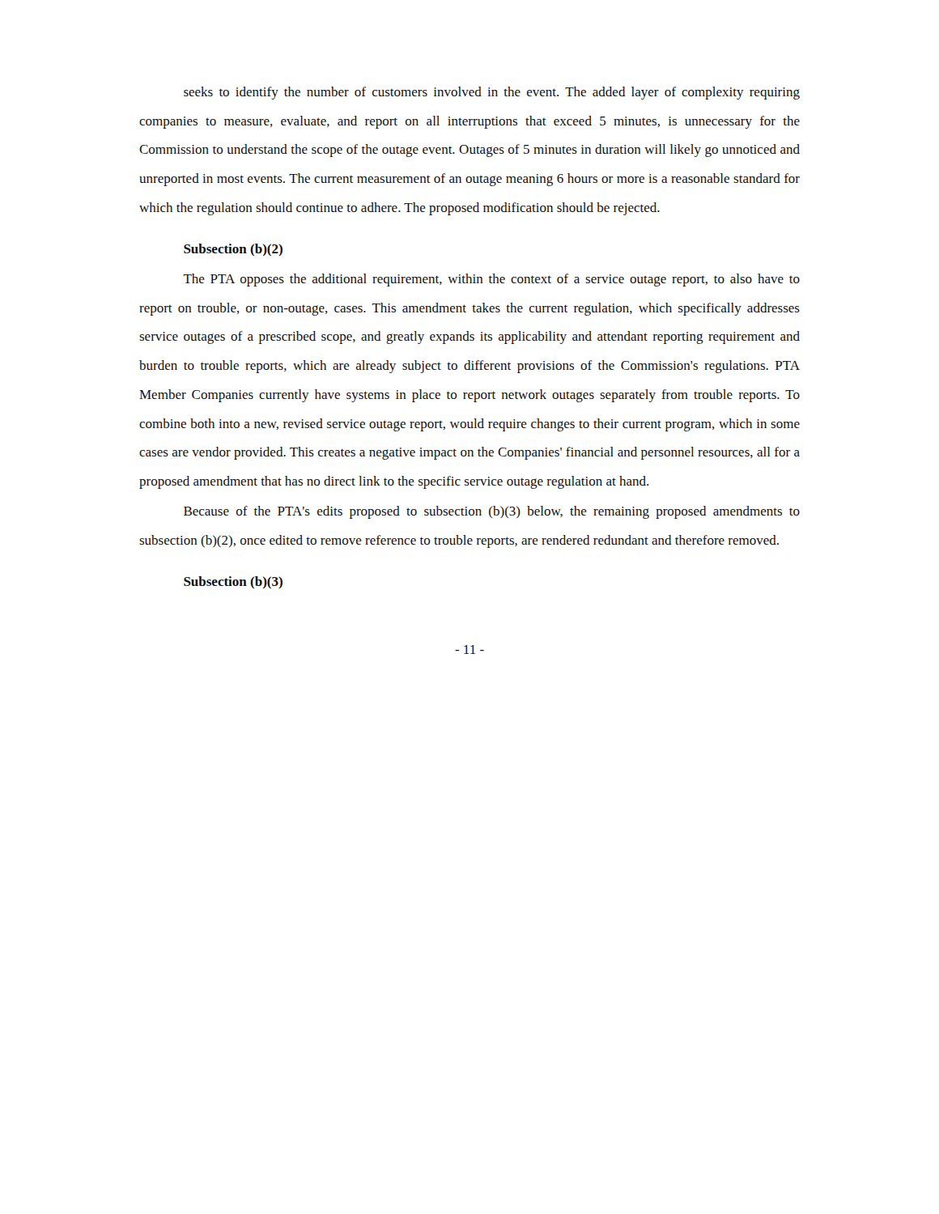seeks to identify the number of customers involved in the event. The added layer of complexity requiring companies to measure, evaluate, and report on all interruptions that exceed 5 minutes, is unnecessary for the Commission to understand the scope of the outage event. Outages of 5 minutes in duration will likely go unnoticed and unreported in most events. The current measurement of an outage meaning 6 hours or more is a reasonable standard for which the regulation should continue to adhere. The proposed modification should be rejected.
Subsection (b)(2)
The PTA opposes the additional requirement, within the context of a service outage report, to also have to report on trouble, or non-outage, cases. This amendment takes the current regulation, which specifically addresses service outages of a prescribed scope, and greatly expands its applicability and attendant reporting requirement and burden to trouble reports, which are already subject to different provisions of the Commission's regulations. PTA Member Companies currently have systems in place to report network outages separately from trouble reports. To combine both into a new, revised service outage report, would require changes to their current program, which in some cases are vendor provided. This creates a negative impact on the Companies' financial and personnel resources, all for a proposed amendment that has no direct link to the specific service outage regulation at hand.
Because of the PTA's edits proposed to subsection (b)(3) below, the remaining proposed amendments to subsection (b)(2), once edited to remove reference to trouble reports, are rendered redundant and therefore removed.
Subsection (b)(3)
- 11 -